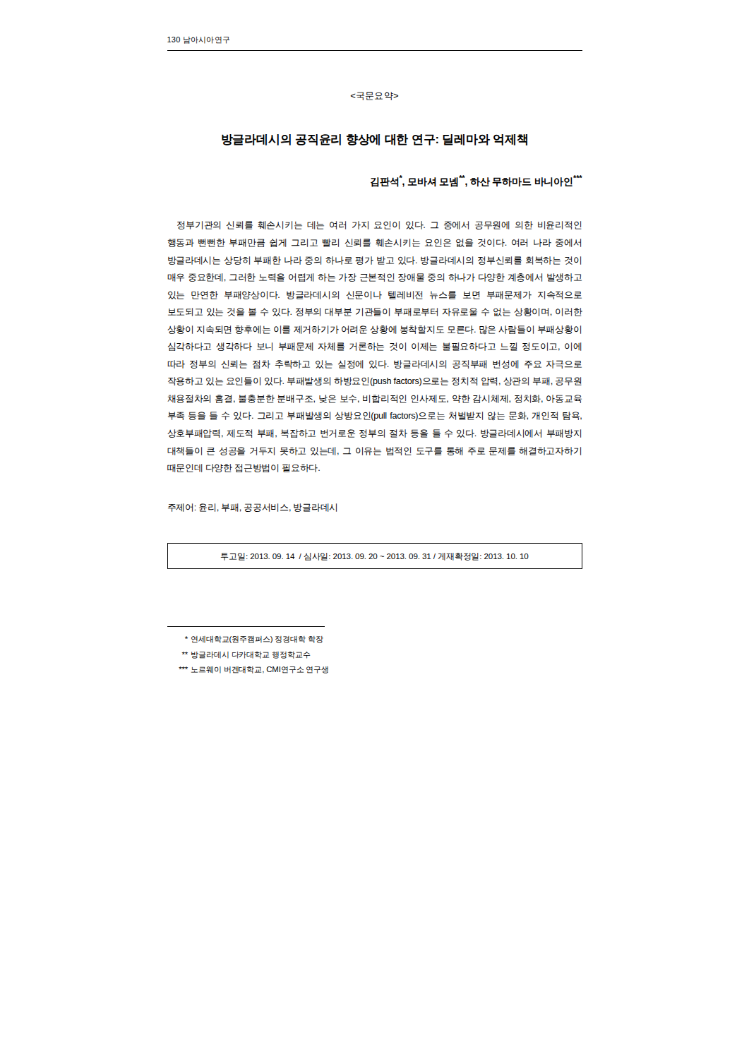130 남아시아연구
<국문요약>
방글라데시의 공직윤리 향상에 대한 연구: 딜레마와 억제책
김판석*, 모바셔 모넴**, 하산 무하마드 바니아인***
정부기관의 신뢰를 훼손시키는 데는 여러 가지 요인이 있다. 그 중에서 공무원에 의한 비윤리적인 행동과 뻔뻔한 부패만큼 쉽게 그리고 빨리 신뢰를 훼손시키는 요인은 없을 것이다. 여러 나라 중에서 방글라데시는 상당히 부패한 나라 중의 하나로 평가 받고 있다. 방글라데시의 정부신뢰를 회복하는 것이 매우 중요한데, 그러한 노력을 어렵게 하는 가장 근본적인 장애물 중의 하나가 다양한 계층에서 발생하고 있는 만연한 부패양상이다. 방글라데시의 신문이나 텔레비전 뉴스를 보면 부패문제가 지속적으로 보도되고 있는 것을 볼 수 있다. 정부의 대부분 기관들이 부패로부터 자유로울 수 없는 상황이며, 이러한 상황이 지속되면 향후에는 이를 제거하기가 어려운 상황에 봉착할지도 모른다. 많은 사람들이 부패상황이 심각하다고 생각하다 보니 부패문제 자체를 거론하는 것이 이제는 불필요하다고 느낄 정도이고, 이에 따라 정부의 신뢰는 점차 추락하고 있는 실정에 있다. 방글라데시의 공직부패 번성에 주요 자극으로 작용하고 있는 요인들이 있다. 부패발생의 하방요인(push factors)으로는 정치적 압력, 상관의 부패, 공무원 채용절차의 흠결, 불충분한 분배구조, 낮은 보수, 비합리적인 인사제도, 약한 감시체제, 정치화, 아동교육 부족 등을 들 수 있다. 그리고 부패발생의 상방요인(pull factors)으로는 처벌받지 않는 문화, 개인적 탐욕, 상호부패압력, 제도적 부패, 복잡하고 번거로운 정부의 절차 등을 들 수 있다. 방글라데시에서 부패방지 대책들이 큰 성공을 거두지 못하고 있는데, 그 이유는 법적인 도구를 통해 주로 문제를 해결하고자하기 때문인데 다양한 접근방법이 필요하다.
주제어: 윤리, 부패, 공공서비스, 방글라데시
투고일: 2013. 09. 14 / 심사일: 2013. 09. 20 ~ 2013. 09. 31 / 게재확정일: 2013. 10. 10
*연세대학교(원주캠퍼스) 정경대학 학장
**방글라데시 다카대학교 행정학교수
***노르웨이 버겐대학교, CMI연구소 연구생